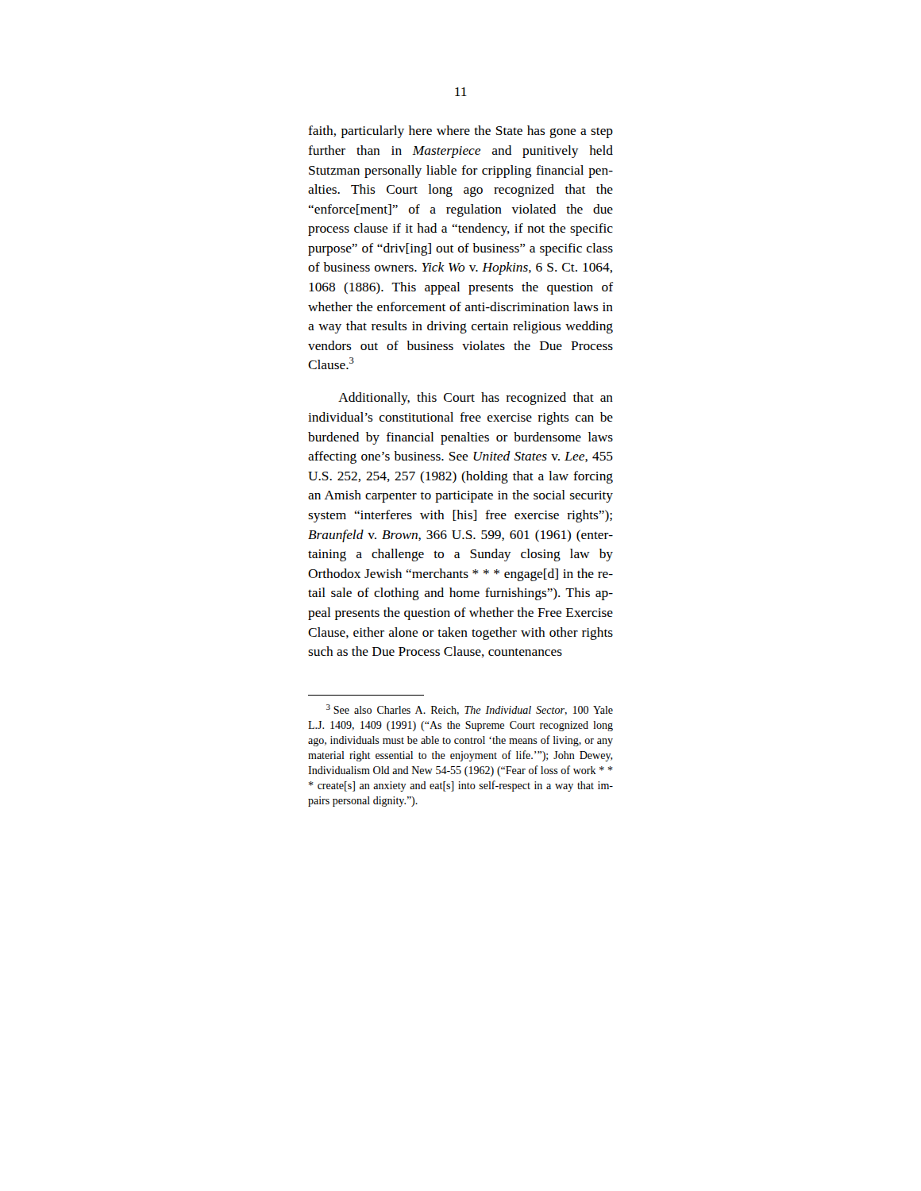11
faith, particularly here where the State has gone a step further than in Masterpiece and punitively held Stutzman personally liable for crippling financial penalties. This Court long ago recognized that the “enforce[ment]” of a regulation violated the due process clause if it had a “tendency, if not the specific purpose” of “driv[ing] out of business” a specific class of business owners. Yick Wo v. Hopkins, 6 S. Ct. 1064, 1068 (1886). This appeal presents the question of whether the enforcement of anti-discrimination laws in a way that results in driving certain religious wedding vendors out of business violates the Due Process Clause.3
Additionally, this Court has recognized that an individual’s constitutional free exercise rights can be burdened by financial penalties or burdensome laws affecting one’s business. See United States v. Lee, 455 U.S. 252, 254, 257 (1982) (holding that a law forcing an Amish carpenter to participate in the social security system “interferes with [his] free exercise rights”); Braunfeld v. Brown, 366 U.S. 599, 601 (1961) (entertaining a challenge to a Sunday closing law by Orthodox Jewish “merchants * * * engage[d] in the retail sale of clothing and home furnishings”). This appeal presents the question of whether the Free Exercise Clause, either alone or taken together with other rights such as the Due Process Clause, countenances
3 See also Charles A. Reich, The Individual Sector, 100 Yale L.J. 1409, 1409 (1991) (“As the Supreme Court recognized long ago, individuals must be able to control ‘the means of living, or any material right essential to the enjoyment of life.’”); John Dewey, Individualism Old and New 54-55 (1962) (“Fear of loss of work * * * create[s] an anxiety and eat[s] into self-respect in a way that impairs personal dignity.”).